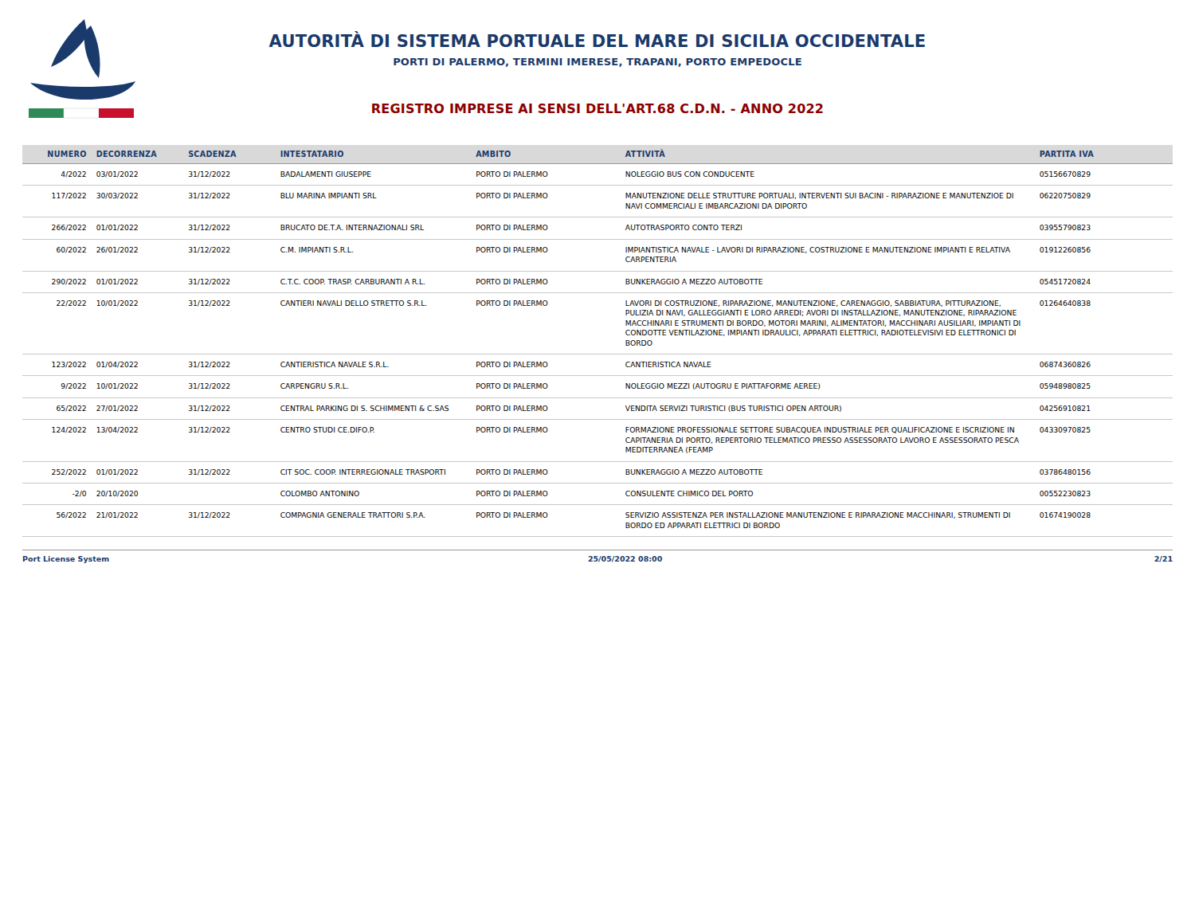AUTORITÀ DI SISTEMA PORTUALE DEL MARE DI SICILIA OCCIDENTALE
PORTI DI PALERMO, TERMINI IMERESE, TRAPANI, PORTO EMPEDOCLE
REGISTRO IMPRESE AI SENSI DELL'ART.68 C.D.N. - ANNO 2022
| NUMERO | DECORRENZA | SCADENZA | INTESTATARIO | AMBITO | ATTIVITÀ | PARTITA IVA |
| --- | --- | --- | --- | --- | --- | --- |
| 4/2022 | 03/01/2022 | 31/12/2022 | BADALAMENTI GIUSEPPE | PORTO DI PALERMO | NOLEGGIO BUS CON CONDUCENTE | 05156670829 |
| 117/2022 | 30/03/2022 | 31/12/2022 | BLU MARINA IMPIANTI SRL | PORTO DI PALERMO | MANUTENZIONE DELLE STRUTTURE PORTUALI, INTERVENTI SUI BACINI - RIPARAZIONE E MANUTENZIOE DI NAVI COMMERCIALI E IMBARCAZIONI DA DIPORTO | 06220750829 |
| 266/2022 | 01/01/2022 | 31/12/2022 | BRUCATO DE.T.A. INTERNAZIONALI SRL | PORTO DI PALERMO | AUTOTRASPORTO CONTO TERZI | 03955790823 |
| 60/2022 | 26/01/2022 | 31/12/2022 | C.M. IMPIANTI S.R.L. | PORTO DI PALERMO | IMPIANTISTICA NAVALE - LAVORI DI RIPARAZIONE, COSTRUZIONE E MANUTENZIONE IMPIANTI E RELATIVA CARPENTERIA | 01912260856 |
| 290/2022 | 01/01/2022 | 31/12/2022 | C.T.C. COOP. TRASP. CARBURANTI A R.L. | PORTO DI PALERMO | BUNKERAGGIO A MEZZO AUTOBOTTE | 05451720824 |
| 22/2022 | 10/01/2022 | 31/12/2022 | CANTIERI NAVALI DELLO STRETTO S.R.L. | PORTO DI PALERMO | LAVORI DI COSTRUZIONE, RIPARAZIONE, MANUTENZIONE, CARENAGGIO, SABBIATURA, PITTURAZIONE, PULIZIA DI NAVI, GALLEGGIANTI E LORO ARREDI; AVORI DI INSTALLAZIONE, MANUTENZIONE, RIPARAZIONE MACCHINARI E STRUMENTI DI BORDO, MOTORI MARINI, ALIMENTATORI, MACCHINARI AUSILIARI, IMPIANTI DI CONDOTTE VENTILAZIONE, IMPIANTI IDRAULICI, APPARATI ELETTRICI, RADIOTELEVISIVI ED ELETTRONICI DI BORDO | 01264640838 |
| 123/2022 | 01/04/2022 | 31/12/2022 | CANTIERISTICA NAVALE S.R.L. | PORTO DI PALERMO | CANTIERISTICA NAVALE | 06874360826 |
| 9/2022 | 10/01/2022 | 31/12/2022 | CARPENGRU S.R.L. | PORTO DI PALERMO | NOLEGGIO MEZZI (AUTOGRU E PIATTAFORME AEREE) | 05948980825 |
| 65/2022 | 27/01/2022 | 31/12/2022 | CENTRAL PARKING DI S. SCHIMMENTI & C.SAS | PORTO DI PALERMO | VENDITA SERVIZI TURISTICI (BUS TURISTICI OPEN ARTOUR) | 04256910821 |
| 124/2022 | 13/04/2022 | 31/12/2022 | CENTRO STUDI CE.DIFO.P. | PORTO DI PALERMO | FORMAZIONE PROFESSIONALE SETTORE SUBACQUEA INDUSTRIALE PER QUALIFICAZIONE E ISCRIZIONE IN CAPITANERIA DI PORTO, REPERTORIO TELEMATICO PRESSO ASSESSORATO LAVORO E ASSESSORATO PESCA MEDITERRANEA (FEAMP | 04330970825 |
| 252/2022 | 01/01/2022 | 31/12/2022 | CIT SOC. COOP. INTERREGIONALE TRASPORTI | PORTO DI PALERMO | BUNKERAGGIO A MEZZO AUTOBOTTE | 03786480156 |
| -2/0 | 20/10/2020 | | COLOMBO ANTONINO | PORTO DI PALERMO | CONSULENTE CHIMICO DEL PORTO | 00552230823 |
| 56/2022 | 21/01/2022 | 31/12/2022 | COMPAGNIA GENERALE TRATTORI S.P.A. | PORTO DI PALERMO | SERVIZIO ASSISTENZA PER INSTALLAZIONE MANUTENZIONE E RIPARAZIONE MACCHINARI, STRUMENTI DI BORDO ED APPARATI ELETTRICI DI BORDO | 01674190028 |
Port License System
25/05/2022 08:00
2/21